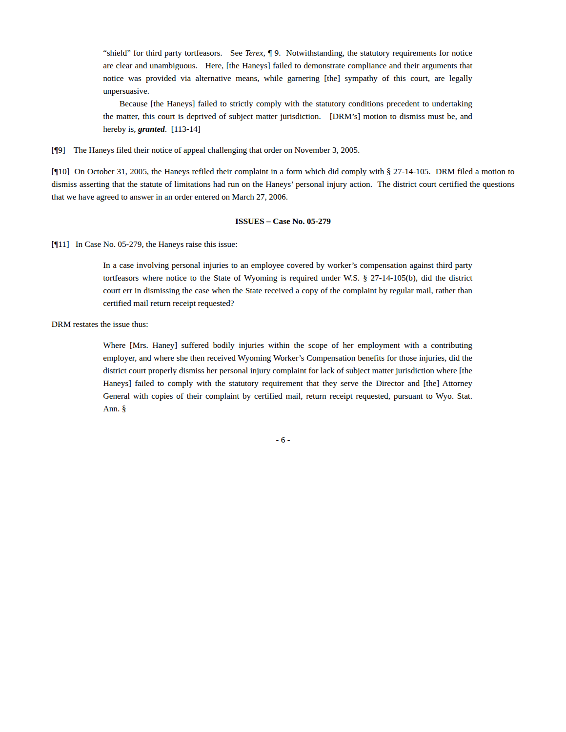“shield” for third party tortfeasors. See Terex, ¶ 9. Notwithstanding, the statutory requirements for notice are clear and unambiguous. Here, [the Haneys] failed to demonstrate compliance and their arguments that notice was provided via alternative means, while garnering [the] sympathy of this court, are legally unpersuasive.
Because [the Haneys] failed to strictly comply with the statutory conditions precedent to undertaking the matter, this court is deprived of subject matter jurisdiction. [DRM’s] motion to dismiss must be, and hereby is, granted. [113-14]
[¶9] The Haneys filed their notice of appeal challenging that order on November 3, 2005.
[¶10] On October 31, 2005, the Haneys refiled their complaint in a form which did comply with § 27-14-105. DRM filed a motion to dismiss asserting that the statute of limitations had run on the Haneys’ personal injury action. The district court certified the questions that we have agreed to answer in an order entered on March 27, 2006.
ISSUES – Case No. 05-279
[¶11] In Case No. 05-279, the Haneys raise this issue:
In a case involving personal injuries to an employee covered by worker’s compensation against third party tortfeasors where notice to the State of Wyoming is required under W.S. § 27-14-105(b), did the district court err in dismissing the case when the State received a copy of the complaint by regular mail, rather than certified mail return receipt requested?
DRM restates the issue thus:
Where [Mrs. Haney] suffered bodily injuries within the scope of her employment with a contributing employer, and where she then received Wyoming Worker’s Compensation benefits for those injuries, did the district court properly dismiss her personal injury complaint for lack of subject matter jurisdiction where [the Haneys] failed to comply with the statutory requirement that they serve the Director and [the] Attorney General with copies of their complaint by certified mail, return receipt requested, pursuant to Wyo. Stat. Ann. §
- 6 -